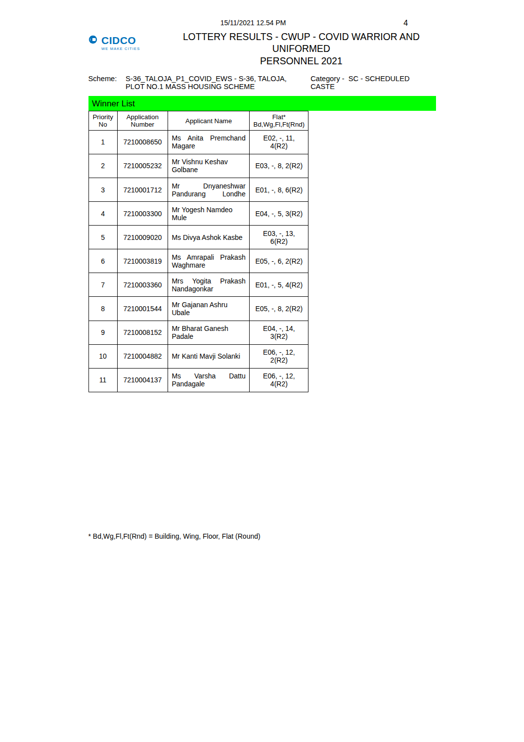15/11/2021 12.54 PM
4
CIDCO WE MAKE CITIES
LOTTERY RESULTS - CWUP - COVID WARRIOR AND UNIFORMED
PERSONNEL 2021
Scheme:
S-36_TALOJA_P1_COVID_EWS - S-36, TALOJA,
PLOT NO.1 MASS HOUSING SCHEME
Category - SC - SCHEDULED CASTE
Winner List
| Priority No | Application Number | Applicant Name | Flat* Bd,Wg,Fl,Ft(Rnd) |
| --- | --- | --- | --- |
| 1 | 7210008650 | Ms Anita Premchand Magare | E02, -, 11, 4(R2) |
| 2 | 7210005232 | Mr Vishnu Keshav Golbane | E03, -, 8, 2(R2) |
| 3 | 7210001712 | Mr Dnyaneshwar Pandurang Londhe | E01, -, 8, 6(R2) |
| 4 | 7210003300 | Mr Yogesh Namdeo Mule | E04, -, 5, 3(R2) |
| 5 | 7210009020 | Ms Divya Ashok Kasbe | E03, -, 13, 6(R2) |
| 6 | 7210003819 | Ms Amrapali Prakash Waghmare | E05, -, 6, 2(R2) |
| 7 | 7210003360 | Mrs Yogita Prakash Nandagonkar | E01, -, 5, 4(R2) |
| 8 | 7210001544 | Mr Gajanan Ashru Ubale | E05, -, 8, 2(R2) |
| 9 | 7210008152 | Mr Bharat Ganesh Padale | E04, -, 14, 3(R2) |
| 10 | 7210004882 | Mr Kanti Mavji Solanki | E06, -, 12, 2(R2) |
| 11 | 7210004137 | Ms Varsha Dattu Pandagale | E06, -, 12, 4(R2) |
* Bd,Wg,Fl,Ft(Rnd) = Building, Wing, Floor, Flat (Round)